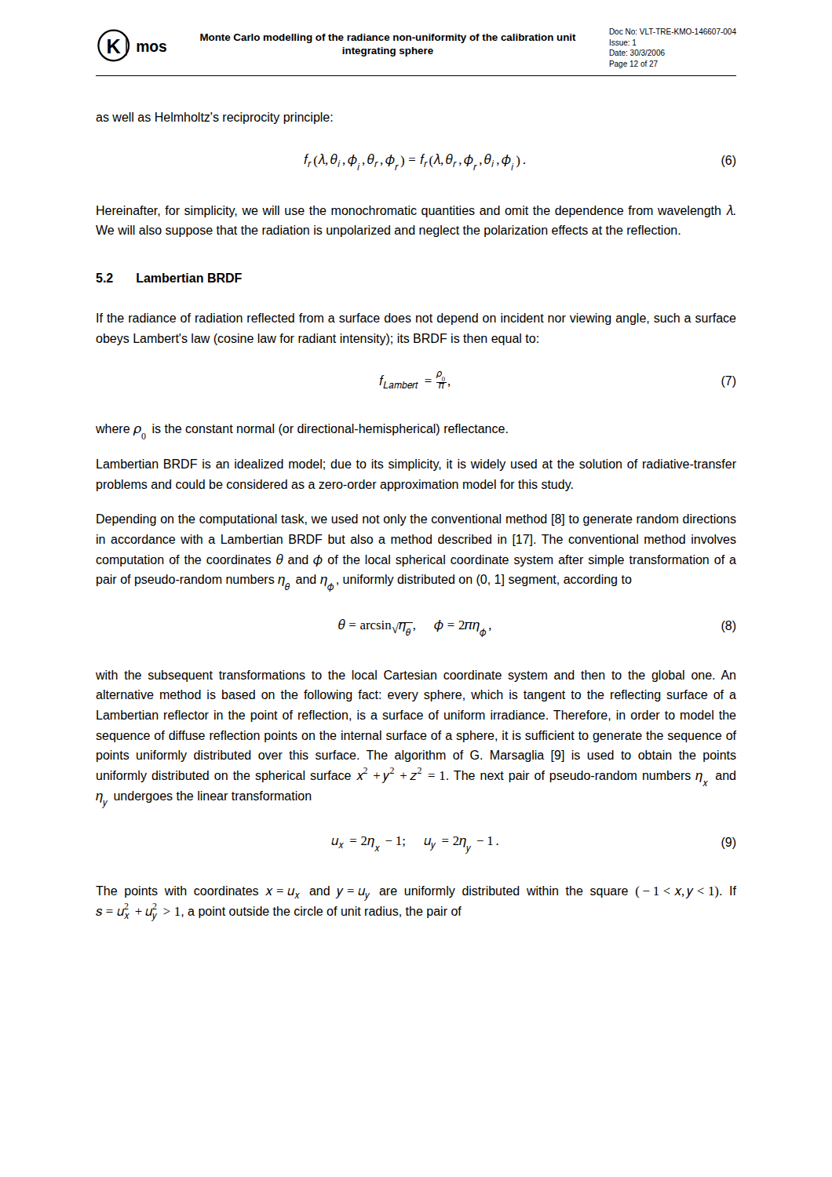K mos
Monte Carlo modelling of the radiance non-uniformity of the calibration unit
integrating sphere
Doc No: VLT-TRE-KMO-146607-004
Issue: 1
Date: 30/3/2006
Page 12 of 27
as well as Helmholtz's reciprocity principle:
fr ( λ, θi, ϕi, θr, ϕr ) = fr ( λ, θr, ϕr, θi, ϕi ) .
(6)
Hereinafter, for simplicity, we will use the monochromatic quantities and omit the dependence from wavelength λ. We will also suppose that the radiation is unpolarized and neglect the polarization effects at the reflection.
5.2 Lambertian BRDF
If the radiance of radiation reflected from a surface does not depend on incident nor viewing angle, such a surface obeys Lambert's law (cosine law for radiant intensity); its BRDF is then equal to:
fLambert = ρ0 π ,
(7)
where ρ0 is the constant normal (or directional-hemispherical) reflectance.
Lambertian BRDF is an idealized model; due to its simplicity, it is widely used at the solution of radiative-transfer problems and could be considered as a zero-order approximation model for this study.
Depending on the computational task, we used not only the conventional method [8] to generate random directions in accordance with a Lambertian BRDF but also a method described in [17]. The conventional method involves computation of the coordinates θ and ϕ of the local spherical coordinate system after simple transformation of a pair of pseudo-random numbers ηθ and ηϕ, uniformly distributed on (0, 1] segment, according to
θ = arcsin ηθ , ϕ = 2π ηϕ ,
(8)
with the subsequent transformations to the local Cartesian coordinate system and then to the global one. An alternative method is based on the following fact: every sphere, which is tangent to the reflecting surface of a Lambertian reflector in the point of reflection, is a surface of uniform irradiance. Therefore, in order to model the sequence of diffuse reflection points on the internal surface of a sphere, it is sufficient to generate the sequence of points uniformly distributed over this surface. The algorithm of G. Marsaglia [9] is used to obtain the points uniformly distributed on the spherical surface x2+y2+z2=1. The next pair of pseudo-random numbers ηx and ηy undergoes the linear transformation
ux = 2ηx −1 ; uy = 2ηy −1 .
(9)
The points with coordinates x=ux and y=uy are uniformly distributed within the square (−1<x,y<1). If s=ux2+uy2>1, a point outside the circle of unit radius, the pair of